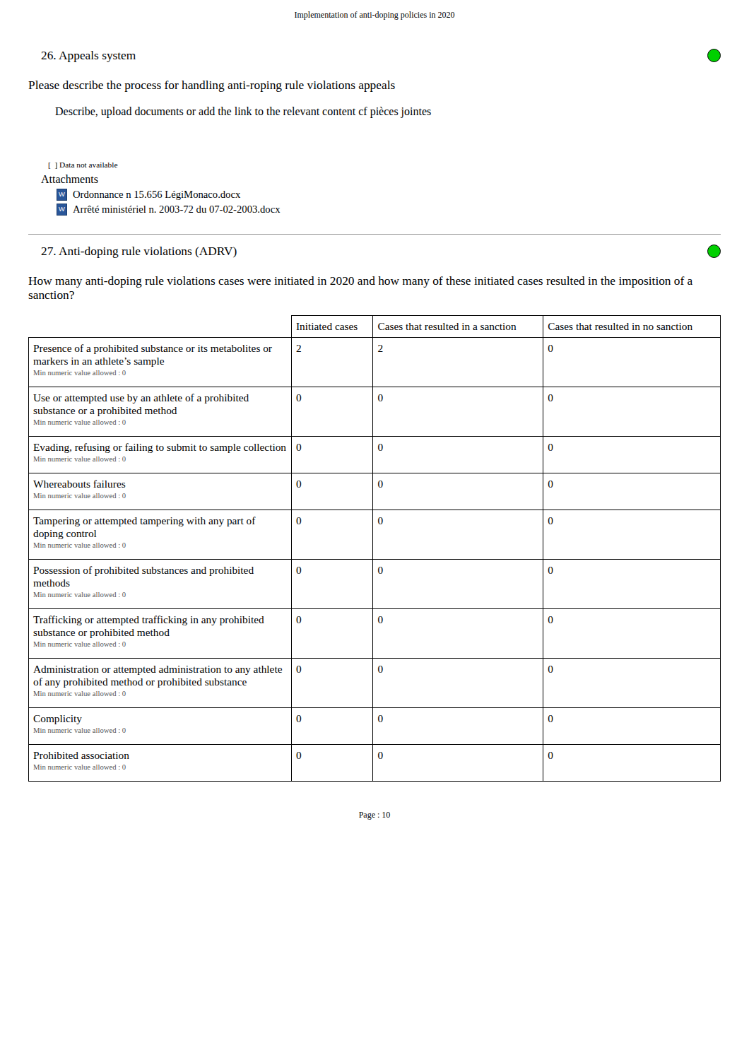Implementation of anti-doping policies in 2020
26. Appeals system
Please describe the process for handling anti-roping rule violations appeals
Describe, upload documents or add the link to the relevant content cf pièces jointes
[ ] Data not available
Attachments
WOrdonnance n 15.656 LégiMonaco.docx
WArrêté ministériel n. 2003-72 du 07-02-2003.docx
27. Anti-doping rule violations (ADRV)
How many anti-doping rule violations cases were initiated in 2020 and how many of these initiated cases resulted in the imposition of a sanction?
| | Initiated cases | Cases that resulted in a sanction | Cases that resulted in no sanction |
| --- | --- | --- | --- |
| Presence of a prohibited substance or its metabolites or markers in an athlete’s sample Min numeric value allowed : 0 | 2 | 2 | 0 |
| Use or attempted use by an athlete of a prohibited substance or a prohibited method Min numeric value allowed : 0 | 0 | 0 | 0 |
| Evading, refusing or failing to submit to sample collection Min numeric value allowed : 0 | 0 | 0 | 0 |
| Whereabouts failures Min numeric value allowed : 0 | 0 | 0 | 0 |
| Tampering or attempted tampering with any part of doping control Min numeric value allowed : 0 | 0 | 0 | 0 |
| Possession of prohibited substances and prohibited methods Min numeric value allowed : 0 | 0 | 0 | 0 |
| Trafficking or attempted trafficking in any prohibited substance or prohibited method Min numeric value allowed : 0 | 0 | 0 | 0 |
| Administration or attempted administration to any athlete of any prohibited method or prohibited substance Min numeric value allowed : 0 | 0 | 0 | 0 |
| Complicity Min numeric value allowed : 0 | 0 | 0 | 0 |
| Prohibited association Min numeric value allowed : 0 | 0 | 0 | 0 |
Page : 10